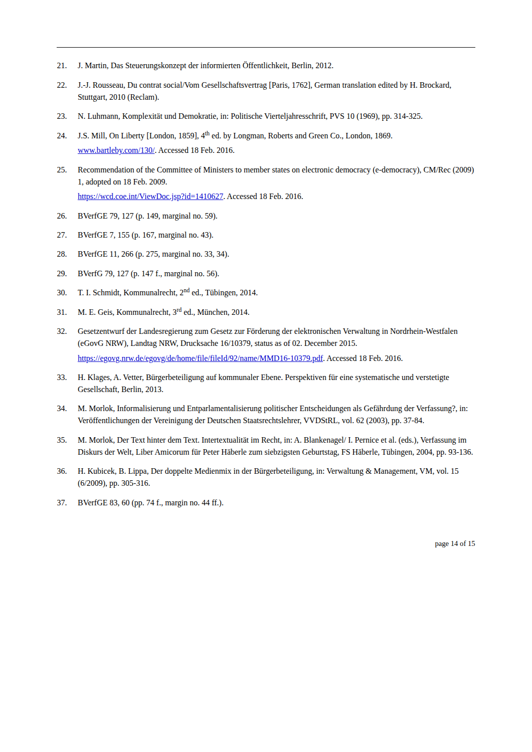J. Martin, Das Steuerungskonzept der informierten Öffentlichkeit, Berlin, 2012.
J.-J. Rousseau, Du contrat social/Vom Gesellschaftsvertrag [Paris, 1762], German translation edited by H. Brockard, Stuttgart, 2010 (Reclam).
N. Luhmann, Komplexität und Demokratie, in: Politische Vierteljahresschrift, PVS 10 (1969), pp. 314-325.
J.S. Mill, On Liberty [London, 1859], 4th ed. by Longman, Roberts and Green Co., London, 1869.
www.bartleby.com/130/. Accessed 18 Feb. 2016.
Recommendation of the Committee of Ministers to member states on electronic democracy (e-democracy), CM/Rec (2009) 1, adopted on 18 Feb. 2009.
https://wcd.coe.int/ViewDoc.jsp?id=1410627. Accessed 18 Feb. 2016.
BVerfGE 79, 127 (p. 149, marginal no. 59).
BVerfGE 7, 155 (p. 167, marginal no. 43).
BVerfGE 11, 266 (p. 275, marginal no. 33, 34).
BVerfG 79, 127 (p. 147 f., marginal no. 56).
T. I. Schmidt, Kommunalrecht, 2nd ed., Tübingen, 2014.
M. E. Geis, Kommunalrecht, 3rd ed., München, 2014.
Gesetzentwurf der Landesregierung zum Gesetz zur Förderung der elektronischen Verwaltung in Nordrhein-Westfalen (eGovG NRW), Landtag NRW, Drucksache 16/10379, status as of 02. December 2015.
https://egovg.nrw.de/egovg/de/home/file/fileId/92/name/MMD16-10379.pdf. Accessed 18 Feb. 2016.
H. Klages, A. Vetter, Bürgerbeteiligung auf kommunaler Ebene. Perspektiven für eine systematische und verstetigte Gesellschaft, Berlin, 2013.
M. Morlok, Informalisierung und Entparlamentalisierung politischer Entscheidungen als Gefährdung der Verfassung?, in: Veröffentlichungen der Vereinigung der Deutschen Staatsrechtslehrer, VVDStRL, vol. 62 (2003), pp. 37-84.
M. Morlok, Der Text hinter dem Text. Intertextualität im Recht, in: A. Blankenagel/ I. Pernice et al. (eds.), Verfassung im Diskurs der Welt, Liber Amicorum für Peter Häberle zum siebzigsten Geburtstag, FS Häberle, Tübingen, 2004, pp. 93-136.
H. Kubicek, B. Lippa, Der doppelte Medienmix in der Bürgerbeteiligung, in: Verwaltung & Management, VM, vol. 15 (6/2009), pp. 305-316.
BVerfGE 83, 60 (pp. 74 f., margin no. 44 ff.).
page 14 of 15